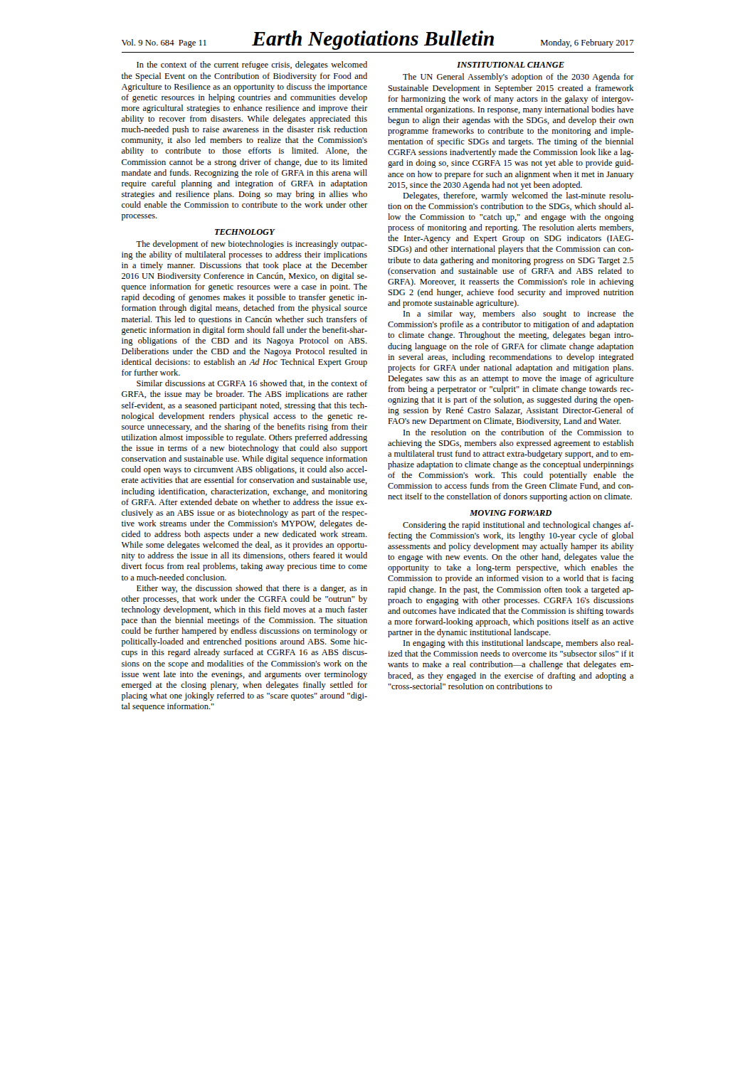Vol. 9 No. 684 Page 11
Earth Negotiations Bulletin
Monday, 6 February 2017
In the context of the current refugee crisis, delegates welcomed the Special Event on the Contribution of Biodiversity for Food and Agriculture to Resilience as an opportunity to discuss the importance of genetic resources in helping countries and communities develop more agricultural strategies to enhance resilience and improve their ability to recover from disasters. While delegates appreciated this much-needed push to raise awareness in the disaster risk reduction community, it also led members to realize that the Commission's ability to contribute to those efforts is limited. Alone, the Commission cannot be a strong driver of change, due to its limited mandate and funds. Recognizing the role of GRFA in this arena will require careful planning and integration of GRFA in adaptation strategies and resilience plans. Doing so may bring in allies who could enable the Commission to contribute to the work under other processes.
TECHNOLOGY
The development of new biotechnologies is increasingly outpacing the ability of multilateral processes to address their implications in a timely manner. Discussions that took place at the December 2016 UN Biodiversity Conference in Cancún, Mexico, on digital sequence information for genetic resources were a case in point. The rapid decoding of genomes makes it possible to transfer genetic information through digital means, detached from the physical source material. This led to questions in Cancún whether such transfers of genetic information in digital form should fall under the benefit-sharing obligations of the CBD and its Nagoya Protocol on ABS. Deliberations under the CBD and the Nagoya Protocol resulted in identical decisions: to establish an Ad Hoc Technical Expert Group for further work.
Similar discussions at CGRFA 16 showed that, in the context of GRFA, the issue may be broader. The ABS implications are rather self-evident, as a seasoned participant noted, stressing that this technological development renders physical access to the genetic resource unnecessary, and the sharing of the benefits rising from their utilization almost impossible to regulate. Others preferred addressing the issue in terms of a new biotechnology that could also support conservation and sustainable use. While digital sequence information could open ways to circumvent ABS obligations, it could also accelerate activities that are essential for conservation and sustainable use, including identification, characterization, exchange, and monitoring of GRFA. After extended debate on whether to address the issue exclusively as an ABS issue or as biotechnology as part of the respective work streams under the Commission's MYPOW, delegates decided to address both aspects under a new dedicated work stream. While some delegates welcomed the deal, as it provides an opportunity to address the issue in all its dimensions, others feared it would divert focus from real problems, taking away precious time to come to a much-needed conclusion.
Either way, the discussion showed that there is a danger, as in other processes, that work under the CGRFA could be "outrun" by technology development, which in this field moves at a much faster pace than the biennial meetings of the Commission. The situation could be further hampered by endless discussions on terminology or politically-loaded and entrenched positions around ABS. Some hiccups in this regard already surfaced at CGRFA 16 as ABS discussions on the scope and modalities of the Commission's work on the issue went late into the evenings, and arguments over terminology emerged at the closing plenary, when delegates finally settled for placing what one jokingly referred to as "scare quotes" around "digital sequence information."
INSTITUTIONAL CHANGE
The UN General Assembly's adoption of the 2030 Agenda for Sustainable Development in September 2015 created a framework for harmonizing the work of many actors in the galaxy of intergovernmental organizations. In response, many international bodies have begun to align their agendas with the SDGs, and develop their own programme frameworks to contribute to the monitoring and implementation of specific SDGs and targets. The timing of the biennial CGRFA sessions inadvertently made the Commission look like a laggard in doing so, since CGRFA 15 was not yet able to provide guidance on how to prepare for such an alignment when it met in January 2015, since the 2030 Agenda had not yet been adopted.
Delegates, therefore, warmly welcomed the last-minute resolution on the Commission's contribution to the SDGs, which should allow the Commission to "catch up," and engage with the ongoing process of monitoring and reporting. The resolution alerts members, the Inter-Agency and Expert Group on SDG indicators (IAEG-SDGs) and other international players that the Commission can contribute to data gathering and monitoring progress on SDG Target 2.5 (conservation and sustainable use of GRFA and ABS related to GRFA). Moreover, it reasserts the Commission's role in achieving SDG 2 (end hunger, achieve food security and improved nutrition and promote sustainable agriculture).
In a similar way, members also sought to increase the Commission's profile as a contributor to mitigation of and adaptation to climate change. Throughout the meeting, delegates began introducing language on the role of GRFA for climate change adaptation in several areas, including recommendations to develop integrated projects for GRFA under national adaptation and mitigation plans. Delegates saw this as an attempt to move the image of agriculture from being a perpetrator or "culprit" in climate change towards recognizing that it is part of the solution, as suggested during the opening session by René Castro Salazar, Assistant Director-General of FAO's new Department on Climate, Biodiversity, Land and Water.
In the resolution on the contribution of the Commission to achieving the SDGs, members also expressed agreement to establish a multilateral trust fund to attract extra-budgetary support, and to emphasize adaptation to climate change as the conceptual underpinnings of the Commission's work. This could potentially enable the Commission to access funds from the Green Climate Fund, and connect itself to the constellation of donors supporting action on climate.
MOVING FORWARD
Considering the rapid institutional and technological changes affecting the Commission's work, its lengthy 10-year cycle of global assessments and policy development may actually hamper its ability to engage with new events. On the other hand, delegates value the opportunity to take a long-term perspective, which enables the Commission to provide an informed vision to a world that is facing rapid change. In the past, the Commission often took a targeted approach to engaging with other processes. CGRFA 16's discussions and outcomes have indicated that the Commission is shifting towards a more forward-looking approach, which positions itself as an active partner in the dynamic institutional landscape.
In engaging with this institutional landscape, members also realized that the Commission needs to overcome its "subsector silos" if it wants to make a real contribution—a challenge that delegates embraced, as they engaged in the exercise of drafting and adopting a "cross-sectorial" resolution on contributions to